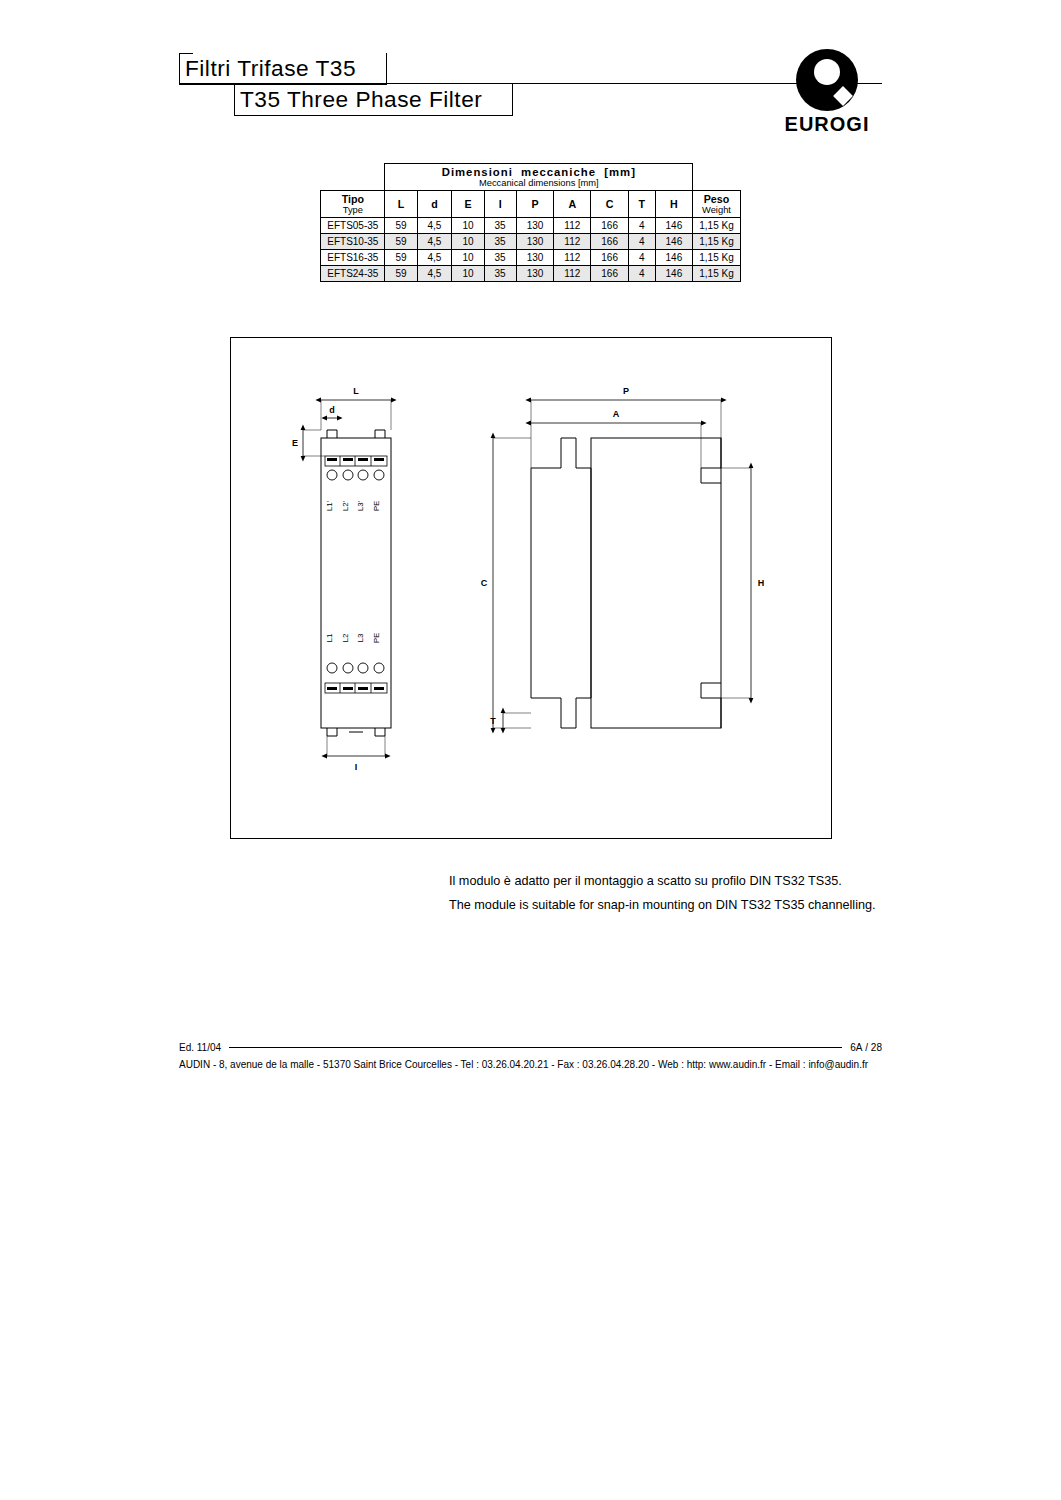Filtri Trifase T35
T35 Three Phase Filter
EUROGI
| | Dimensioni meccaniche [mm] Meccanical dimensions [mm] | |
| Tipo Type | L | d | E | I | P | A | C | T | H | Peso Weight |
| EFTS05-35 | 59 | 4,5 | 10 | 35 | 130 | 112 | 166 | 4 | 146 | 1,15 Kg |
| EFTS10-35 | 59 | 4,5 | 10 | 35 | 130 | 112 | 166 | 4 | 146 | 1,15 Kg |
| EFTS16-35 | 59 | 4,5 | 10 | 35 | 130 | 112 | 166 | 4 | 146 | 1,15 Kg |
| EFTS24-35 | 59 | 4,5 | 10 | 35 | 130 | 112 | 166 | 4 | 146 | 1,15 Kg |
L1' L2' L3' PE L1 L2 L3 PE L d E I P A C H T
Il modulo è adatto per il montaggio a scatto su profilo DIN TS32 TS35.
The module is suitable for snap-in mounting on DIN TS32 TS35 channelling.
Ed. 11/04 6A / 28
AUDIN - 8, avenue de la malle - 51370 Saint Brice Courcelles - Tel : 03.26.04.20.21 - Fax : 03.26.04.28.20 - Web : http: www.audin.fr - Email : info@audin.fr